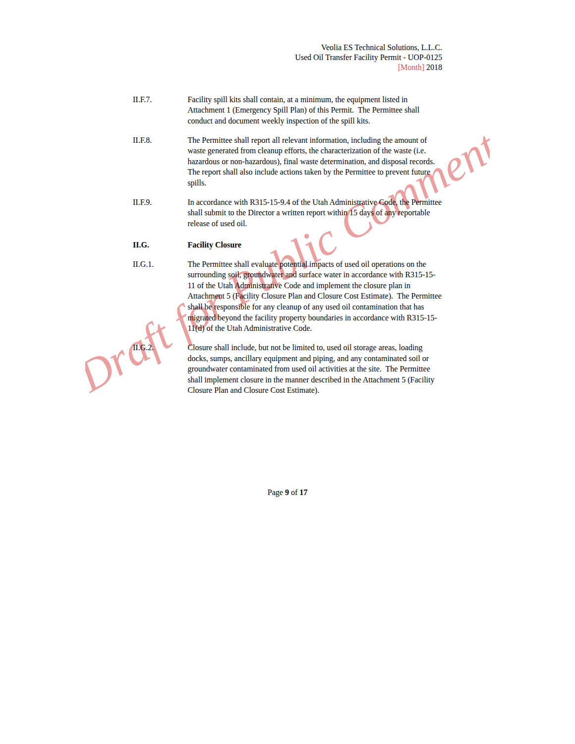Draft for Public Comment
Veolia ES Technical Solutions, L.L.C. Used Oil Transfer Facility Permit - UOP-0125 [Month] 2018
II.F.7.
Facility spill kits shall contain, at a minimum, the equipment listed in Attachment 1 (Emergency Spill Plan) of this Permit. The Permittee shall conduct and document weekly inspection of the spill kits.
II.F.8.
The Permittee shall report all relevant information, including the amount of waste generated from cleanup efforts, the characterization of the waste (i.e. hazardous or non-hazardous), final waste determination, and disposal records. The report shall also include actions taken by the Permittee to prevent future spills.
II.F.9.
In accordance with R315-15-9.4 of the Utah Administrative Code, the Permittee shall submit to the Director a written report within 15 days of any reportable release of used oil.
II.G.
Facility Closure
II.G.1.
The Permittee shall evaluate potential impacts of used oil operations on the surrounding soil, groundwater and surface water in accordance with R315-15-11 of the Utah Administrative Code and implement the closure plan in Attachment 5 (Facility Closure Plan and Closure Cost Estimate). The Permittee shall be responsible for any cleanup of any used oil contamination that has migrated beyond the facility property boundaries in accordance with R315-15-11(d) of the Utah Administrative Code.
II.G.2.
Closure shall include, but not be limited to, used oil storage areas, loading docks, sumps, ancillary equipment and piping, and any contaminated soil or groundwater contaminated from used oil activities at the site. The Permittee shall implement closure in the manner described in the Attachment 5 (Facility Closure Plan and Closure Cost Estimate).
Page 9 of 17